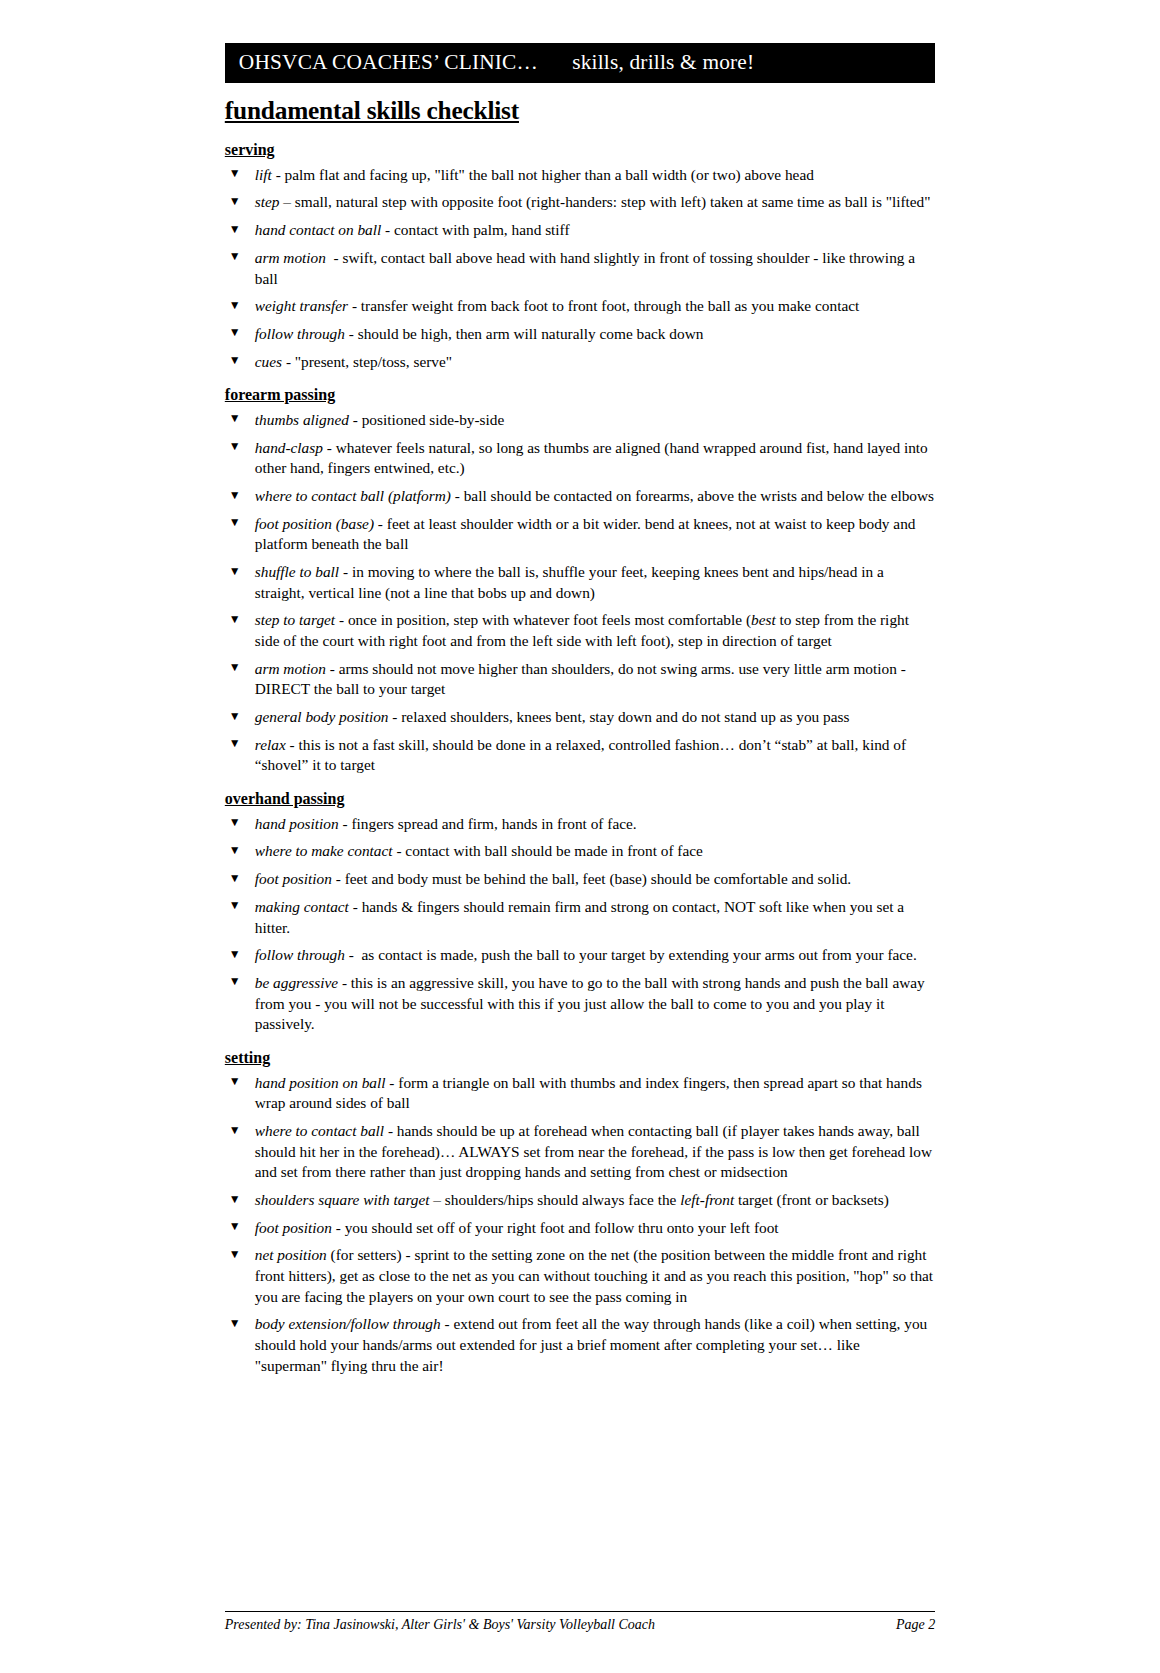OHSVCA COACHES’ CLINIC… skills, drills & more!
fundamental skills checklist
serving
lift - palm flat and facing up, "lift" the ball not higher than a ball width (or two) above head
step – small, natural step with opposite foot (right-handers: step with left) taken at same time as ball is "lifted"
hand contact on ball - contact with palm, hand stiff
arm motion - swift, contact ball above head with hand slightly in front of tossing shoulder - like throwing a ball
weight transfer - transfer weight from back foot to front foot, through the ball as you make contact
follow through - should be high, then arm will naturally come back down
cues - "present, step/toss, serve"
forearm passing
thumbs aligned - positioned side-by-side
hand-clasp - whatever feels natural, so long as thumbs are aligned (hand wrapped around fist, hand layed into other hand, fingers entwined, etc.)
where to contact ball (platform) - ball should be contacted on forearms, above the wrists and below the elbows
foot position (base) - feet at least shoulder width or a bit wider. bend at knees, not at waist to keep body and platform beneath the ball
shuffle to ball - in moving to where the ball is, shuffle your feet, keeping knees bent and hips/head in a straight, vertical line (not a line that bobs up and down)
step to target - once in position, step with whatever foot feels most comfortable (best to step from the right side of the court with right foot and from the left side with left foot), step in direction of target
arm motion - arms should not move higher than shoulders, do not swing arms. use very little arm motion - DIRECT the ball to your target
general body position - relaxed shoulders, knees bent, stay down and do not stand up as you pass
relax - this is not a fast skill, should be done in a relaxed, controlled fashion… don’t “stab” at ball, kind of “shovel” it to target
overhand passing
hand position - fingers spread and firm, hands in front of face.
where to make contact - contact with ball should be made in front of face
foot position - feet and body must be behind the ball, feet (base) should be comfortable and solid.
making contact - hands & fingers should remain firm and strong on contact, NOT soft like when you set a hitter.
follow through - as contact is made, push the ball to your target by extending your arms out from your face.
be aggressive - this is an aggressive skill, you have to go to the ball with strong hands and push the ball away from you - you will not be successful with this if you just allow the ball to come to you and you play it passively.
setting
hand position on ball - form a triangle on ball with thumbs and index fingers, then spread apart so that hands wrap around sides of ball
where to contact ball - hands should be up at forehead when contacting ball (if player takes hands away, ball should hit her in the forehead)… ALWAYS set from near the forehead, if the pass is low then get forehead low and set from there rather than just dropping hands and setting from chest or midsection
shoulders square with target – shoulders/hips should always face the left-front target (front or backsets)
foot position - you should set off of your right foot and follow thru onto your left foot
net position (for setters) - sprint to the setting zone on the net (the position between the middle front and right front hitters), get as close to the net as you can without touching it and as you reach this position, "hop" so that you are facing the players on your own court to see the pass coming in
body extension/follow through - extend out from feet all the way through hands (like a coil) when setting, you should hold your hands/arms out extended for just a brief moment after completing your set… like "superman" flying thru the air!
Presented by: Tina Jasinowski, Alter Girls' & Boys' Varsity Volleyball Coach Page 2